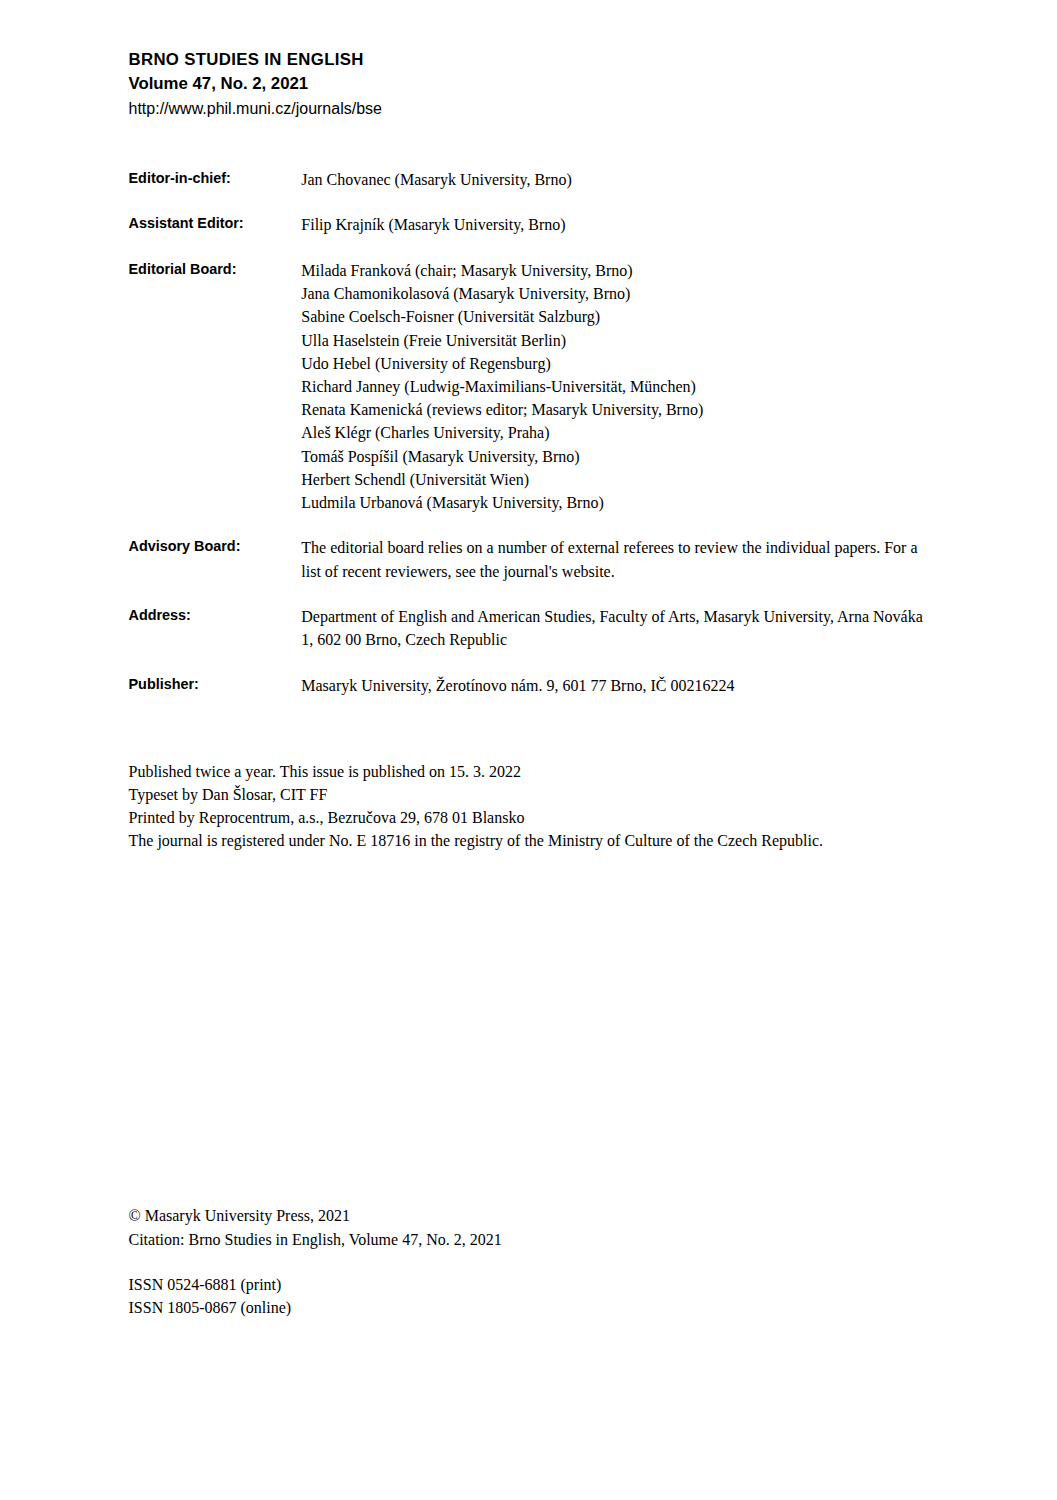BRNO STUDIES IN ENGLISH
Volume 47, No. 2, 2021
http://www.phil.muni.cz/journals/bse
| Editor-in-chief: | Jan Chovanec (Masaryk University, Brno) |
| Assistant Editor: | Filip Krajník (Masaryk University, Brno) |
| Editorial Board: | Milada Franková (chair; Masaryk University, Brno) Jana Chamonikolasová (Masaryk University, Brno) Sabine Coelsch-Foisner (Universität Salzburg) Ulla Haselstein (Freie Universität Berlin) Udo Hebel (University of Regensburg) Richard Janney (Ludwig-Maximilians-Universität, München) Renata Kamenická (reviews editor; Masaryk University, Brno) Aleš Klégr (Charles University, Praha) Tomáš Pospíšil (Masaryk University, Brno) Herbert Schendl (Universität Wien) Ludmila Urbanová (Masaryk University, Brno) |
| Advisory Board: | The editorial board relies on a number of external referees to review the individual papers. For a list of recent reviewers, see the journal's website. |
| Address: | Department of English and American Studies, Faculty of Arts, Masaryk University, Arna Nováka 1, 602 00 Brno, Czech Republic |
| Publisher: | Masaryk University, Žerotínovo nám. 9, 601 77 Brno, IČ 00216224 |
Published twice a year. This issue is published on 15. 3. 2022
Typeset by Dan Šlosar, CIT FF
Printed by Reprocentrum, a.s., Bezručova 29, 678 01 Blansko
The journal is registered under No. E 18716 in the registry of the Ministry of Culture of the Czech Republic.
© Masaryk University Press, 2021
Citation: Brno Studies in English, Volume 47, No. 2, 2021
ISSN 0524-6881 (print)
ISSN 1805-0867 (online)